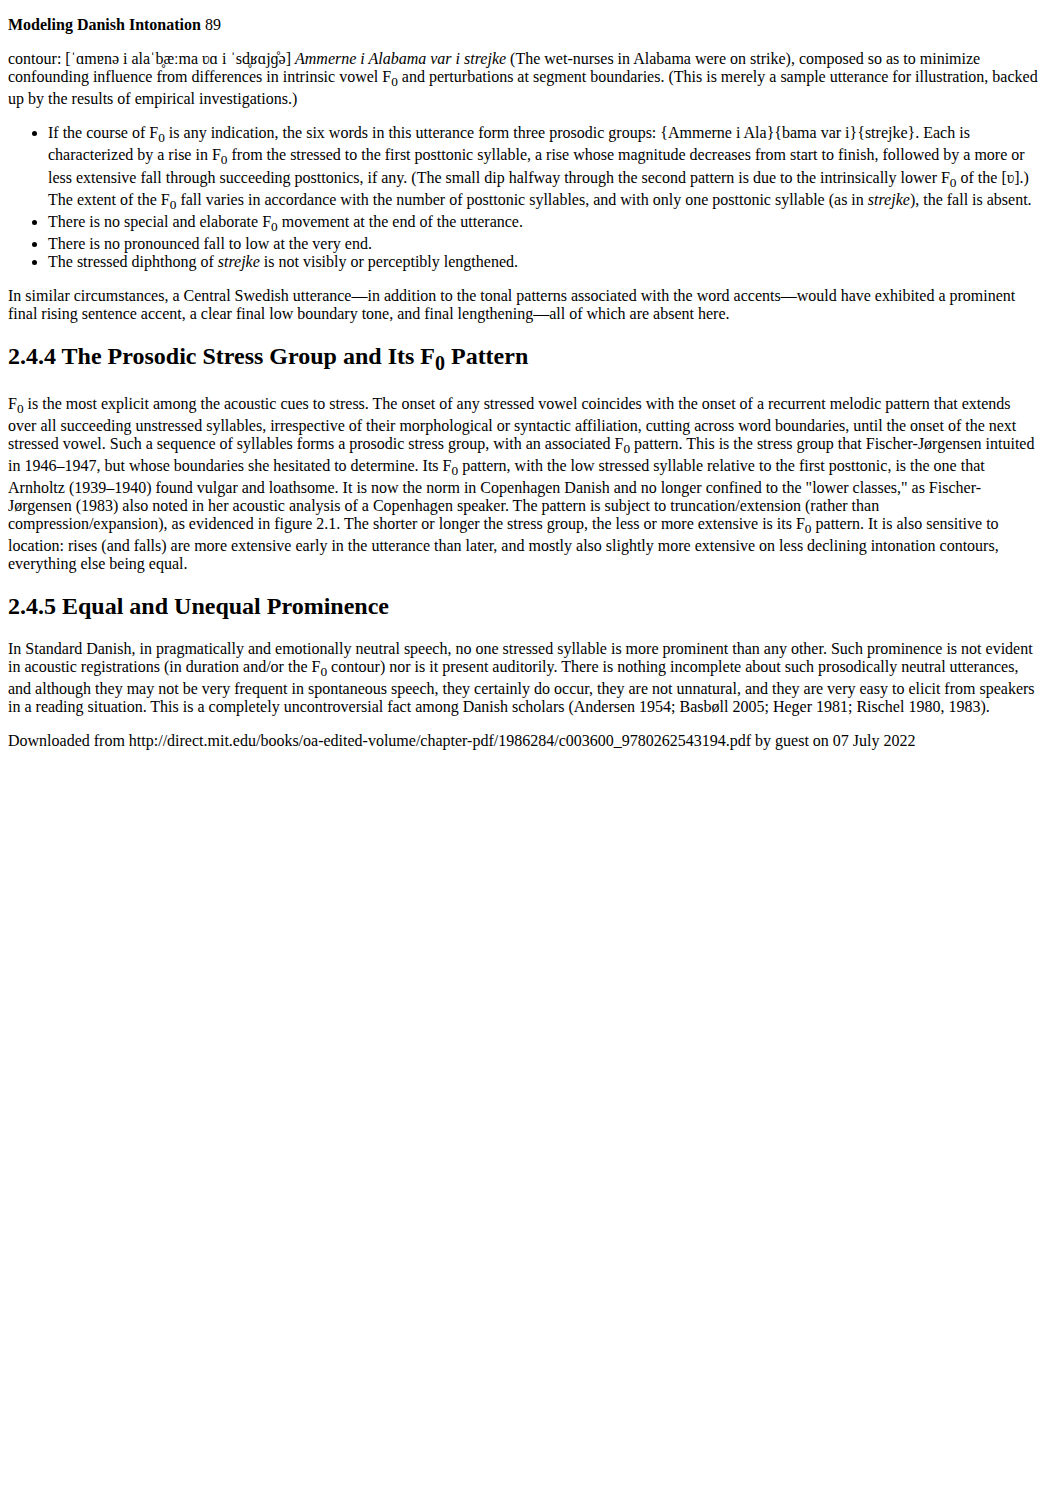Modeling Danish Intonation 89
contour: [ˈɑmɐnə i alaˈb̥æːma ʋɑ i ˈsd̥ʁɑjɡ̊ə] Ammerne i Alabama var i strejke (The wet-nurses in Alabama were on strike), composed so as to minimize confounding influence from differences in intrinsic vowel F0 and perturbations at segment boundaries. (This is merely a sample utterance for illustration, backed up by the results of empirical investigations.)
If the course of F0 is any indication, the six words in this utterance form three prosodic groups: {Ammerne i Ala}{bama var i}{strejke}. Each is characterized by a rise in F0 from the stressed to the first posttonic syllable, a rise whose magnitude decreases from start to finish, followed by a more or less extensive fall through succeeding posttonics, if any. (The small dip halfway through the second pattern is due to the intrinsically lower F0 of the [ʋ].) The extent of the F0 fall varies in accordance with the number of posttonic syllables, and with only one posttonic syllable (as in strejke), the fall is absent.
There is no special and elaborate F0 movement at the end of the utterance.
There is no pronounced fall to low at the very end.
The stressed diphthong of strejke is not visibly or perceptibly lengthened.
In similar circumstances, a Central Swedish utterance—in addition to the tonal patterns associated with the word accents—would have exhibited a prominent final rising sentence accent, a clear final low boundary tone, and final lengthening—all of which are absent here.
2.4.4 The Prosodic Stress Group and Its F0 Pattern
F0 is the most explicit among the acoustic cues to stress. The onset of any stressed vowel coincides with the onset of a recurrent melodic pattern that extends over all succeeding unstressed syllables, irrespective of their morphological or syntactic affiliation, cutting across word boundaries, until the onset of the next stressed vowel. Such a sequence of syllables forms a prosodic stress group, with an associated F0 pattern. This is the stress group that Fischer-Jørgensen intuited in 1946–1947, but whose boundaries she hesitated to determine. Its F0 pattern, with the low stressed syllable relative to the first posttonic, is the one that Arnholtz (1939–1940) found vulgar and loathsome. It is now the norm in Copenhagen Danish and no longer confined to the "lower classes," as Fischer-Jørgensen (1983) also noted in her acoustic analysis of a Copenhagen speaker. The pattern is subject to truncation/extension (rather than compression/expansion), as evidenced in figure 2.1. The shorter or longer the stress group, the less or more extensive is its F0 pattern. It is also sensitive to location: rises (and falls) are more extensive early in the utterance than later, and mostly also slightly more extensive on less declining intonation contours, everything else being equal.
2.4.5 Equal and Unequal Prominence
In Standard Danish, in pragmatically and emotionally neutral speech, no one stressed syllable is more prominent than any other. Such prominence is not evident in acoustic registrations (in duration and/or the F0 contour) nor is it present auditorily. There is nothing incomplete about such prosodically neutral utterances, and although they may not be very frequent in spontaneous speech, they certainly do occur, they are not unnatural, and they are very easy to elicit from speakers in a reading situation. This is a completely uncontroversial fact among Danish scholars (Andersen 1954; Basbøll 2005; Heger 1981; Rischel 1980, 1983).
Downloaded from http://direct.mit.edu/books/oa-edited-volume/chapter-pdf/1986284/c003600_9780262543194.pdf by guest on 07 July 2022